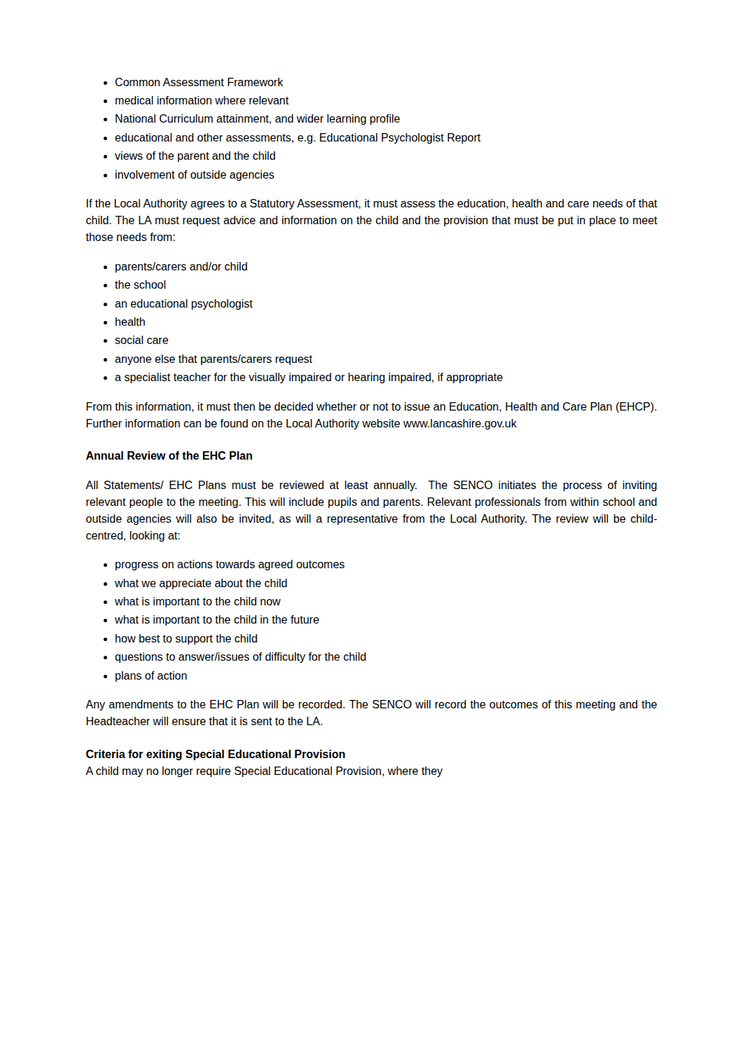Common Assessment Framework
medical information where relevant
National Curriculum attainment, and wider learning profile
educational and other assessments, e.g. Educational Psychologist Report
views of the parent and the child
involvement of outside agencies
If the Local Authority agrees to a Statutory Assessment, it must assess the education, health and care needs of that child. The LA must request advice and information on the child and the provision that must be put in place to meet those needs from:
parents/carers and/or child
the school
an educational psychologist
health
social care
anyone else that parents/carers request
a specialist teacher for the visually impaired or hearing impaired, if appropriate
From this information, it must then be decided whether or not to issue an Education, Health and Care Plan (EHCP). Further information can be found on the Local Authority website www.lancashire.gov.uk
Annual Review of the EHC Plan
All Statements/ EHC Plans must be reviewed at least annually. The SENCO initiates the process of inviting relevant people to the meeting. This will include pupils and parents. Relevant professionals from within school and outside agencies will also be invited, as will a representative from the Local Authority. The review will be child-centred, looking at:
progress on actions towards agreed outcomes
what we appreciate about the child
what is important to the child now
what is important to the child in the future
how best to support the child
questions to answer/issues of difficulty for the child
plans of action
Any amendments to the EHC Plan will be recorded. The SENCO will record the outcomes of this meeting and the Headteacher will ensure that it is sent to the LA.
Criteria for exiting Special Educational Provision
A child may no longer require Special Educational Provision, where they